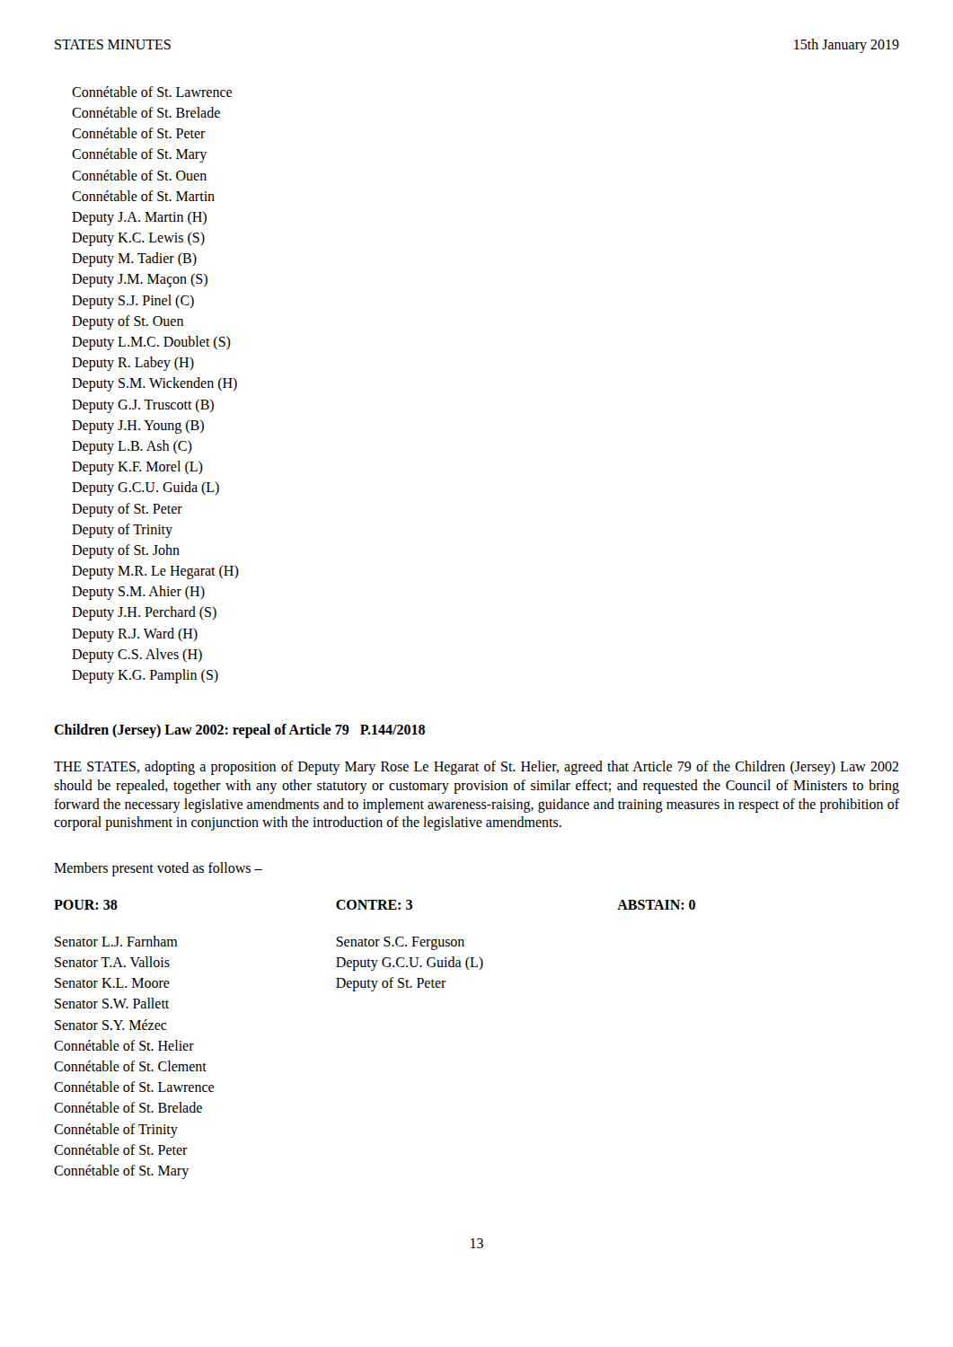STATES MINUTES 15th January 2019
Connétable of St. Lawrence
Connétable of St. Brelade
Connétable of St. Peter
Connétable of St. Mary
Connétable of St. Ouen
Connétable of St. Martin
Deputy J.A. Martin (H)
Deputy K.C. Lewis (S)
Deputy M. Tadier (B)
Deputy J.M. Maçon (S)
Deputy S.J. Pinel (C)
Deputy of St. Ouen
Deputy L.M.C. Doublet (S)
Deputy R. Labey (H)
Deputy S.M. Wickenden (H)
Deputy G.J. Truscott (B)
Deputy J.H. Young (B)
Deputy L.B. Ash (C)
Deputy K.F. Morel (L)
Deputy G.C.U. Guida (L)
Deputy of St. Peter
Deputy of Trinity
Deputy of St. John
Deputy M.R. Le Hegarat (H)
Deputy S.M. Ahier (H)
Deputy J.H. Perchard (S)
Deputy R.J. Ward (H)
Deputy C.S. Alves (H)
Deputy K.G. Pamplin (S)
Children (Jersey) Law 2002: repeal of Article 79 P.144/2018
THE STATES, adopting a proposition of Deputy Mary Rose Le Hegarat of St. Helier, agreed that Article 79 of the Children (Jersey) Law 2002 should be repealed, together with any other statutory or customary provision of similar effect; and requested the Council of Ministers to bring forward the necessary legislative amendments and to implement awareness-raising, guidance and training measures in respect of the prohibition of corporal punishment in conjunction with the introduction of the legislative amendments.
Members present voted as follows –
| POUR: 38 | CONTRE: 3 | ABSTAIN: 0 |
| --- | --- | --- |
| Senator L.J. Farnham Senator T.A. Vallois Senator K.L. Moore Senator S.W. Pallett Senator S.Y. Mézec Connétable of St. Helier Connétable of St. Clement Connétable of St. Lawrence Connétable of St. Brelade Connétable of Trinity Connétable of St. Peter Connétable of St. Mary | Senator S.C. Ferguson Deputy G.C.U. Guida (L) Deputy of St. Peter | |
13